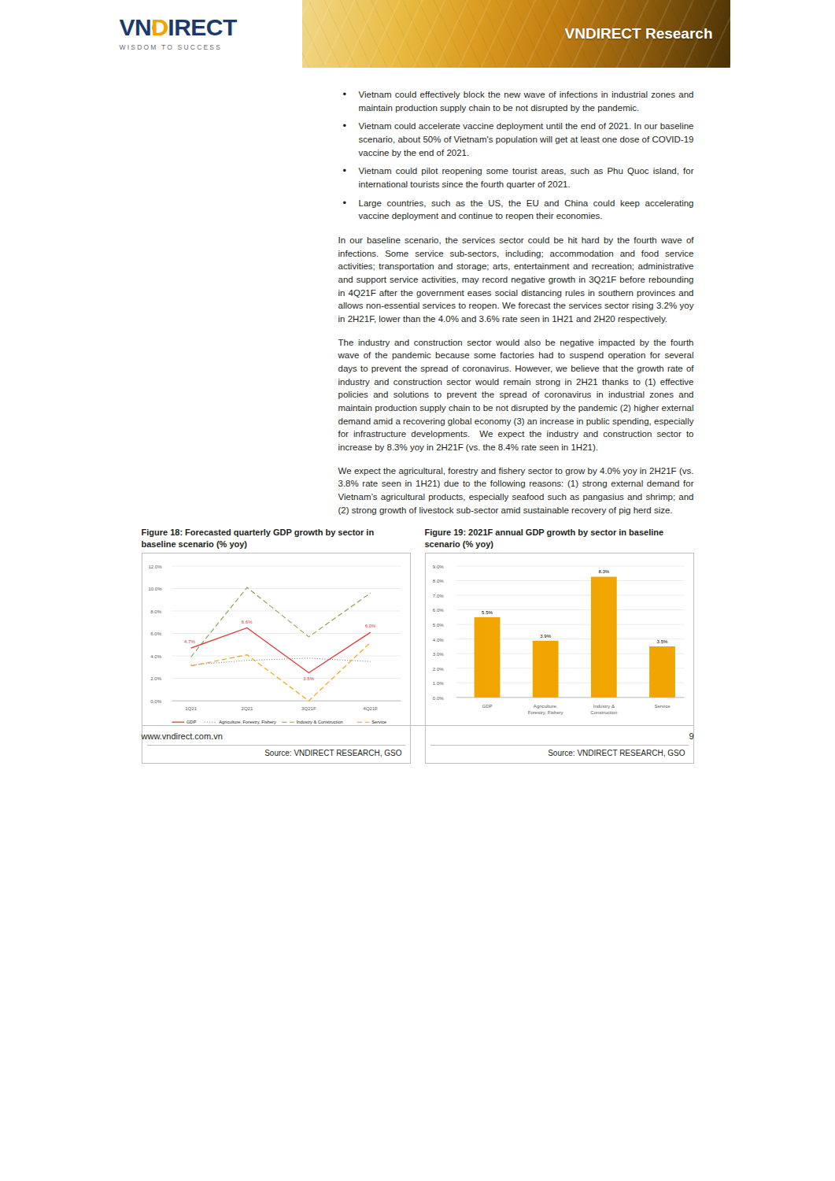VN DIRECT
WISDOM TO SUCCESS
VNDIRECT Research
Vietnam could effectively block the new wave of infections in industrial zones and maintain production supply chain to be not disrupted by the pandemic.
Vietnam could accelerate vaccine deployment until the end of 2021. In our baseline scenario, about 50% of Vietnam's population will get at least one dose of COVID-19 vaccine by the end of 2021.
Vietnam could pilot reopening some tourist areas, such as Phu Quoc island, for international tourists since the fourth quarter of 2021.
Large countries, such as the US, the EU and China could keep accelerating vaccine deployment and continue to reopen their economies.
In our baseline scenario, the services sector could be hit hard by the fourth wave of infections. Some service sub-sectors, including; accommodation and food service activities; transportation and storage; arts, entertainment and recreation; administrative and support service activities, may record negative growth in 3Q21F before rebounding in 4Q21F after the government eases social distancing rules in southern provinces and allows non-essential services to reopen. We forecast the services sector rising 3.2% yoy in 2H21F, lower than the 4.0% and 3.6% rate seen in 1H21 and 2H20 respectively.
The industry and construction sector would also be negative impacted by the fourth wave of the pandemic because some factories had to suspend operation for several days to prevent the spread of coronavirus. However, we believe that the growth rate of industry and construction sector would remain strong in 2H21 thanks to (1) effective policies and solutions to prevent the spread of coronavirus in industrial zones and maintain production supply chain to be not disrupted by the pandemic (2) higher external demand amid a recovering global economy (3) an increase in public spending, especially for infrastructure developments. We expect the industry and construction sector to increase by 8.3% yoy in 2H21F (vs. the 8.4% rate seen in 1H21).
We expect the agricultural, forestry and fishery sector to grow by 4.0% yoy in 2H21F (vs. 3.8% rate seen in 1H21) due to the following reasons: (1) strong external demand for Vietnam’s agricultural products, especially seafood such as pangasius and shrimp; and (2) strong growth of livestock sub-sector amid sustainable recovery of pig herd size.
Figure 18: Forecasted quarterly GDP growth by sector in baseline scenario (% yoy)
12.0% 10.0% 8.0% 6.0% 4.0% 2.0% 0.0% 1Q21 2Q21 3Q21F 4Q21F 4.7% 6.6% 3.5% 6.0% GDP Agriculture, Forestry, Fishery Industry & Construction Service
Source: VNDIRECT RESEARCH, GSO
Figure 19: 2021F annual GDP growth by sector in baseline scenario (% yoy)
9.0% 8.0% 7.0% 6.0% 5.0% 4.0% 3.0% 2.0% 1.0% 0.0% 5.5% 3.9% 8.3% 3.5% GDP Agriculture, Forestry, Fishery Industry & Construction Service
Source: VNDIRECT RESEARCH, GSO
www.vndirect.com.vn 9